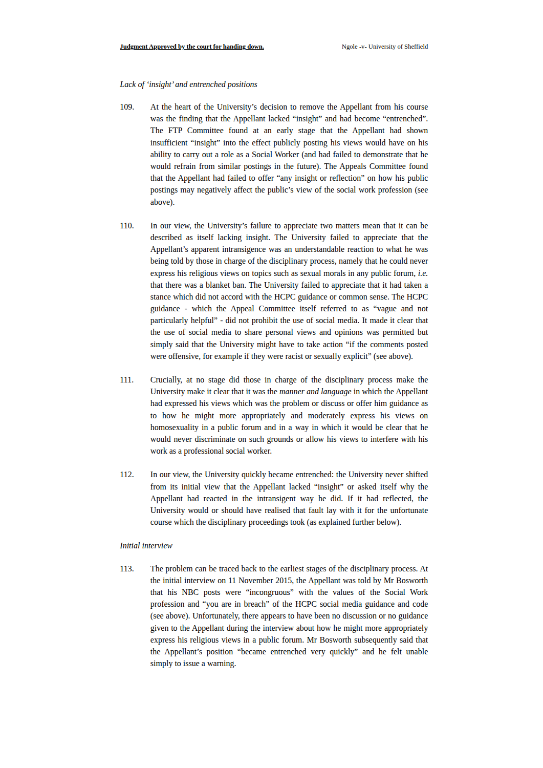Judgment Approved by the court for handing down. Ngole -v- University of Sheffield
Lack of ‘insight’ and entrenched positions
109. At the heart of the University’s decision to remove the Appellant from his course was the finding that the Appellant lacked “insight” and had become “entrenched”. The FTP Committee found at an early stage that the Appellant had shown insufficient “insight” into the effect publicly posting his views would have on his ability to carry out a role as a Social Worker (and had failed to demonstrate that he would refrain from similar postings in the future). The Appeals Committee found that the Appellant had failed to offer “any insight or reflection” on how his public postings may negatively affect the public’s view of the social work profession (see above).
110. In our view, the University’s failure to appreciate two matters mean that it can be described as itself lacking insight. The University failed to appreciate that the Appellant’s apparent intransigence was an understandable reaction to what he was being told by those in charge of the disciplinary process, namely that he could never express his religious views on topics such as sexual morals in any public forum, i.e. that there was a blanket ban. The University failed to appreciate that it had taken a stance which did not accord with the HCPC guidance or common sense. The HCPC guidance - which the Appeal Committee itself referred to as “vague and not particularly helpful” - did not prohibit the use of social media. It made it clear that the use of social media to share personal views and opinions was permitted but simply said that the University might have to take action “if the comments posted were offensive, for example if they were racist or sexually explicit” (see above).
111. Crucially, at no stage did those in charge of the disciplinary process make the University make it clear that it was the manner and language in which the Appellant had expressed his views which was the problem or discuss or offer him guidance as to how he might more appropriately and moderately express his views on homosexuality in a public forum and in a way in which it would be clear that he would never discriminate on such grounds or allow his views to interfere with his work as a professional social worker.
112. In our view, the University quickly became entrenched: the University never shifted from its initial view that the Appellant lacked “insight” or asked itself why the Appellant had reacted in the intransigent way he did. If it had reflected, the University would or should have realised that fault lay with it for the unfortunate course which the disciplinary proceedings took (as explained further below).
Initial interview
113. The problem can be traced back to the earliest stages of the disciplinary process. At the initial interview on 11 November 2015, the Appellant was told by Mr Bosworth that his NBC posts were “incongruous” with the values of the Social Work profession and “you are in breach” of the HCPC social media guidance and code (see above). Unfortunately, there appears to have been no discussion or no guidance given to the Appellant during the interview about how he might more appropriately express his religious views in a public forum. Mr Bosworth subsequently said that the Appellant’s position “became entrenched very quickly” and he felt unable simply to issue a warning.